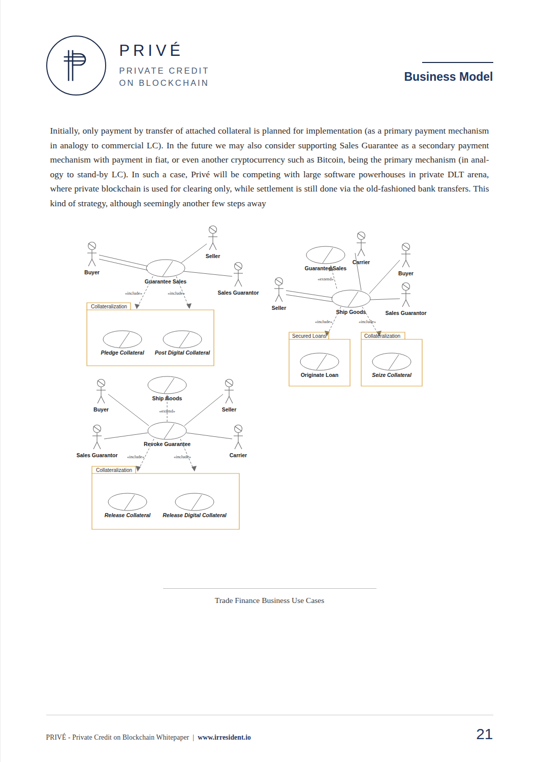PRIVÉ
Private Credit
on Blockchain
Business Model
Initially, only payment by transfer of attached collateral is planned for implementation (as a primary payment mechanism in analogy to commercial LC). In the future we may also consider supporting Sales Guarantee as a secondary payment mechanism with payment in fiat, or even another cryptocurrency such as Bitcoin, being the primary mechanism (in analogy to stand-by LC). In such a case, Privé will be competing with large software powerhouses in private DLT arena, where private blockchain is used for clearing only, while settlement is still done via the old-fashioned bank transfers. This kind of strategy, although seemingly another few steps away
Buyer Seller Sales Guarantor Guarantee Sales «include» «include» Collateralization Pledge Collateral Post Digital Collateral Carrier Buyer Sales Guarantor Seller Guarantee Sales Ship Goods «extend» «include» «include» Secured Loans Originate Loan Collateralization Seize Collateral Buyer Seller Sales Guarantor Carrier Ship Goods Revoke Guarantee «extend» «include» «include» Collateralization Release Collateral Release Digital Collateral
Trade Finance Business Use Cases
PRIVÉ - Private Credit on Blockchain Whitepaper | www.irresident.io
21